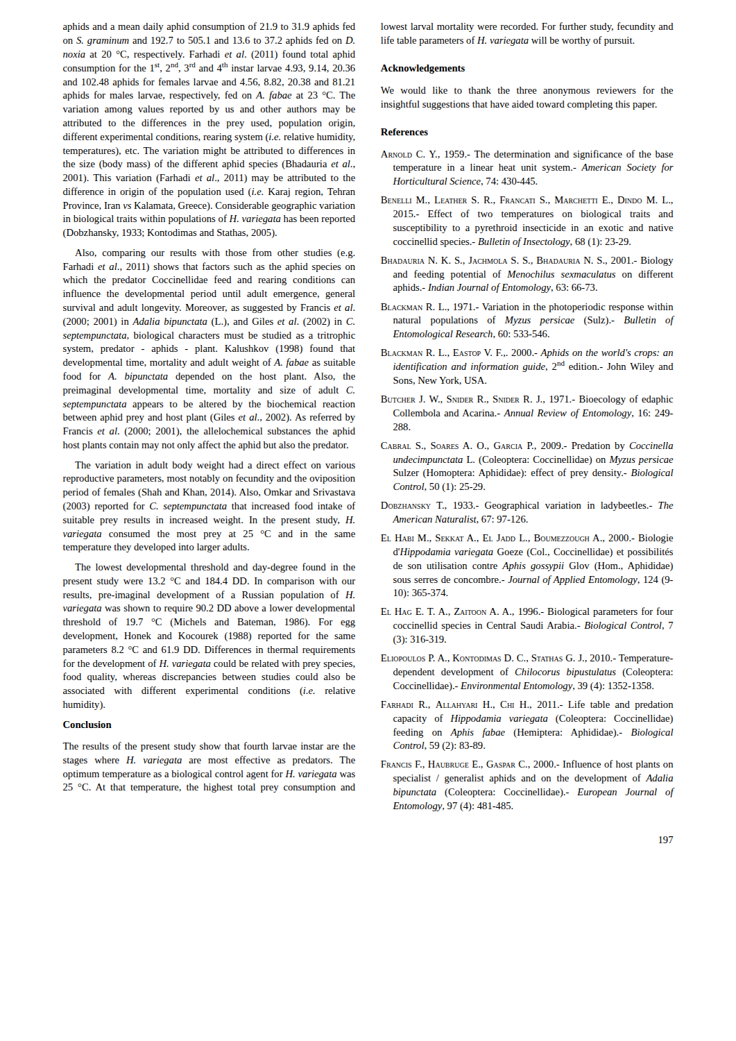aphids and a mean daily aphid consumption of 21.9 to 31.9 aphids fed on S. graminum and 192.7 to 505.1 and 13.6 to 37.2 aphids fed on D. noxia at 20 °C, respectively. Farhadi et al. (2011) found total aphid consumption for the 1st, 2nd, 3rd and 4th instar larvae 4.93, 9.14, 20.36 and 102.48 aphids for females larvae and 4.56, 8.82, 20.38 and 81.21 aphids for males larvae, respectively, fed on A. fabae at 23 °C. The variation among values reported by us and other authors may be attributed to the differences in the prey used, population origin, different experimental conditions, rearing system (i.e. relative humidity, temperatures), etc. The variation might be attributed to differences in the size (body mass) of the different aphid species (Bhadauria et al., 2001). This variation (Farhadi et al., 2011) may be attributed to the difference in origin of the population used (i.e. Karaj region, Tehran Province, Iran vs Kalamata, Greece). Considerable geographic variation in biological traits within populations of H. variegata has been reported (Dobzhansky, 1933; Kontodimas and Stathas, 2005).
Also, comparing our results with those from other studies (e.g. Farhadi et al., 2011) shows that factors such as the aphid species on which the predator Coccinellidae feed and rearing conditions can influence the developmental period until adult emergence, general survival and adult longevity. Moreover, as suggested by Francis et al. (2000; 2001) in Adalia bipunctata (L.), and Giles et al. (2002) in C. septempunctata, biological characters must be studied as a tritrophic system, predator - aphids - plant. Kalushkov (1998) found that developmental time, mortality and adult weight of A. fabae as suitable food for A. bipunctata depended on the host plant. Also, the preimaginal developmental time, mortality and size of adult C. septempunctata appears to be altered by the biochemical reaction between aphid prey and host plant (Giles et al., 2002). As referred by Francis et al. (2000; 2001), the allelochemical substances the aphid host plants contain may not only affect the aphid but also the predator.
The variation in adult body weight had a direct effect on various reproductive parameters, most notably on fecundity and the oviposition period of females (Shah and Khan, 2014). Also, Omkar and Srivastava (2003) reported for C. septempunctata that increased food intake of suitable prey results in increased weight. In the present study, H. variegata consumed the most prey at 25 °C and in the same temperature they developed into larger adults.
The lowest developmental threshold and day-degree found in the present study were 13.2 °C and 184.4 DD. In comparison with our results, pre-imaginal development of a Russian population of H. variegata was shown to require 90.2 DD above a lower developmental threshold of 19.7 °C (Michels and Bateman, 1986). For egg development, Honek and Kocourek (1988) reported for the same parameters 8.2 °C and 61.9 DD. Differences in thermal requirements for the development of H. variegata could be related with prey species, food quality, whereas discrepancies between studies could also be associated with different experimental conditions (i.e. relative humidity).
Conclusion
The results of the present study show that fourth larvae instar are the stages where H. variegata are most effective as predators. The optimum temperature as a biological control agent for H. variegata was 25 °C. At that temperature, the highest total prey consumption and lowest larval mortality were recorded. For further study, fecundity and life table parameters of H. variegata will be worthy of pursuit.
Acknowledgements
We would like to thank the three anonymous reviewers for the insightful suggestions that have aided toward completing this paper.
References
Arnold C. Y., 1959.- The determination and significance of the base temperature in a linear heat unit system.- American Society for Horticultural Science, 74: 430-445.
Benelli M., Leather S. R., Francati S., Marchetti E., Dindo M. L., 2015.- Effect of two temperatures on biological traits and susceptibility to a pyrethroid insecticide in an exotic and native coccinellid species.- Bulletin of Insectology, 68 (1): 23-29.
Bhadauria N. K. S., Jachmola S. S., Bhadauria N. S., 2001.- Biology and feeding potential of Menochilus sexmaculatus on different aphids.- Indian Journal of Entomology, 63: 66-73.
Blackman R. L., 1971.- Variation in the photoperiodic response within natural populations of Myzus persicae (Sulz).- Bulletin of Entomological Research, 60: 533-546.
Blackman R. L., Eastop V. F.,. 2000.- Aphids on the world's crops: an identification and information guide, 2nd edition.- John Wiley and Sons, New York, USA.
Butcher J. W., Snider R., Snider R. J., 1971.- Bioecology of edaphic Collembola and Acarina.- Annual Review of Entomology, 16: 249-288.
Cabral S., Soares A. O., Garcia P., 2009.- Predation by Coccinella undecimpunctata L. (Coleoptera: Coccinellidae) on Myzus persicae Sulzer (Homoptera: Aphididae): effect of prey density.- Biological Control, 50 (1): 25-29.
Dobzhansky T., 1933.- Geographical variation in ladybeetles.- The American Naturalist, 67: 97-126.
El Habi M., Sekkat A., El Jadd L., Boumezzough A., 2000.- Biologie d'Hippodamia variegata Goeze (Col., Coccinellidae) et possibilités de son utilisation contre Aphis gossypii Glov (Hom., Aphididae) sous serres de concombre.- Journal of Applied Entomology, 124 (9-10): 365-374.
El Hag E. T. A., Zaitoon A. A., 1996.- Biological parameters for four coccinellid species in Central Saudi Arabia.- Biological Control, 7 (3): 316-319.
Eliopoulos P. A., Kontodimas D. C., Stathas G. J., 2010.- Temperature-dependent development of Chilocorus bipustulatus (Coleoptera: Coccinellidae).- Environmental Entomology, 39 (4): 1352-1358.
Farhadi R., Allahyari H., Chi H., 2011.- Life table and predation capacity of Hippodamia variegata (Coleoptera: Coccinellidae) feeding on Aphis fabae (Hemiptera: Aphididae).- Biological Control, 59 (2): 83-89.
Francis F., Haubruge E., Gaspar C., 2000.- Influence of host plants on specialist / generalist aphids and on the development of Adalia bipunctata (Coleoptera: Coccinellidae).- European Journal of Entomology, 97 (4): 481-485.
197